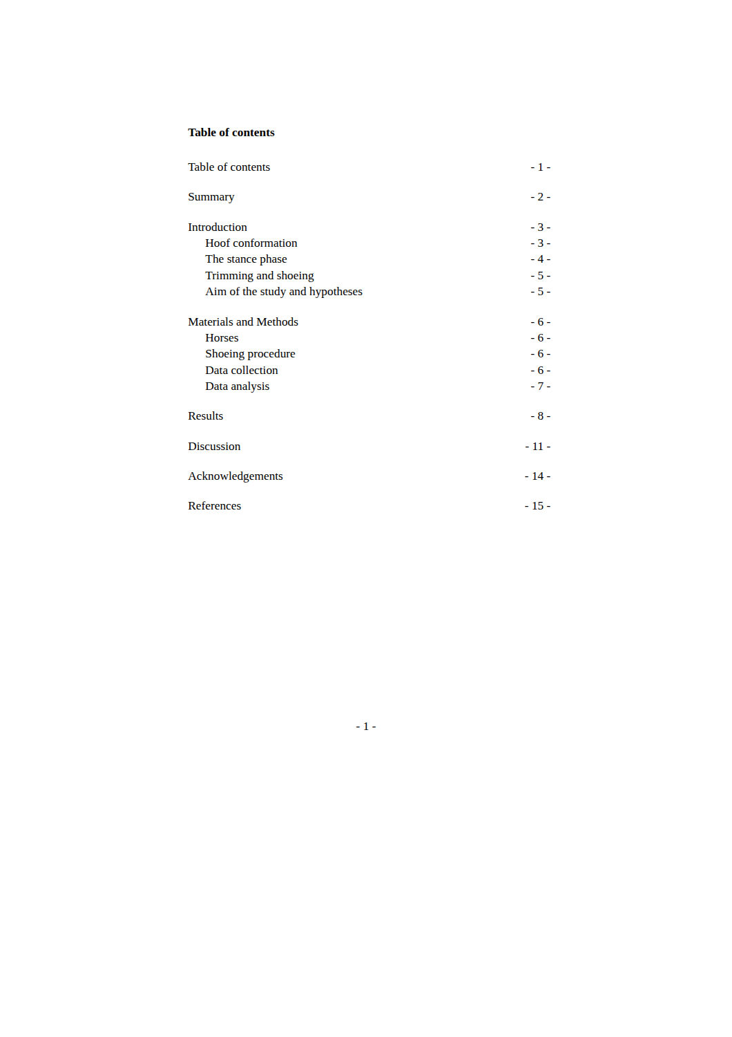Table of contents
| Table of contents | - 1 - |
| Summary | - 2 - |
| Introduction | - 3 - |
| Hoof conformation | - 3 - |
| The stance phase | - 4 - |
| Trimming and shoeing | - 5 - |
| Aim of the study and hypotheses | - 5 - |
| Materials and Methods | - 6 - |
| Horses | - 6 - |
| Shoeing procedure | - 6 - |
| Data collection | - 6 - |
| Data analysis | - 7 - |
| Results | - 8 - |
| Discussion | - 11 - |
| Acknowledgements | - 14 - |
| References | - 15 - |
- 1 -